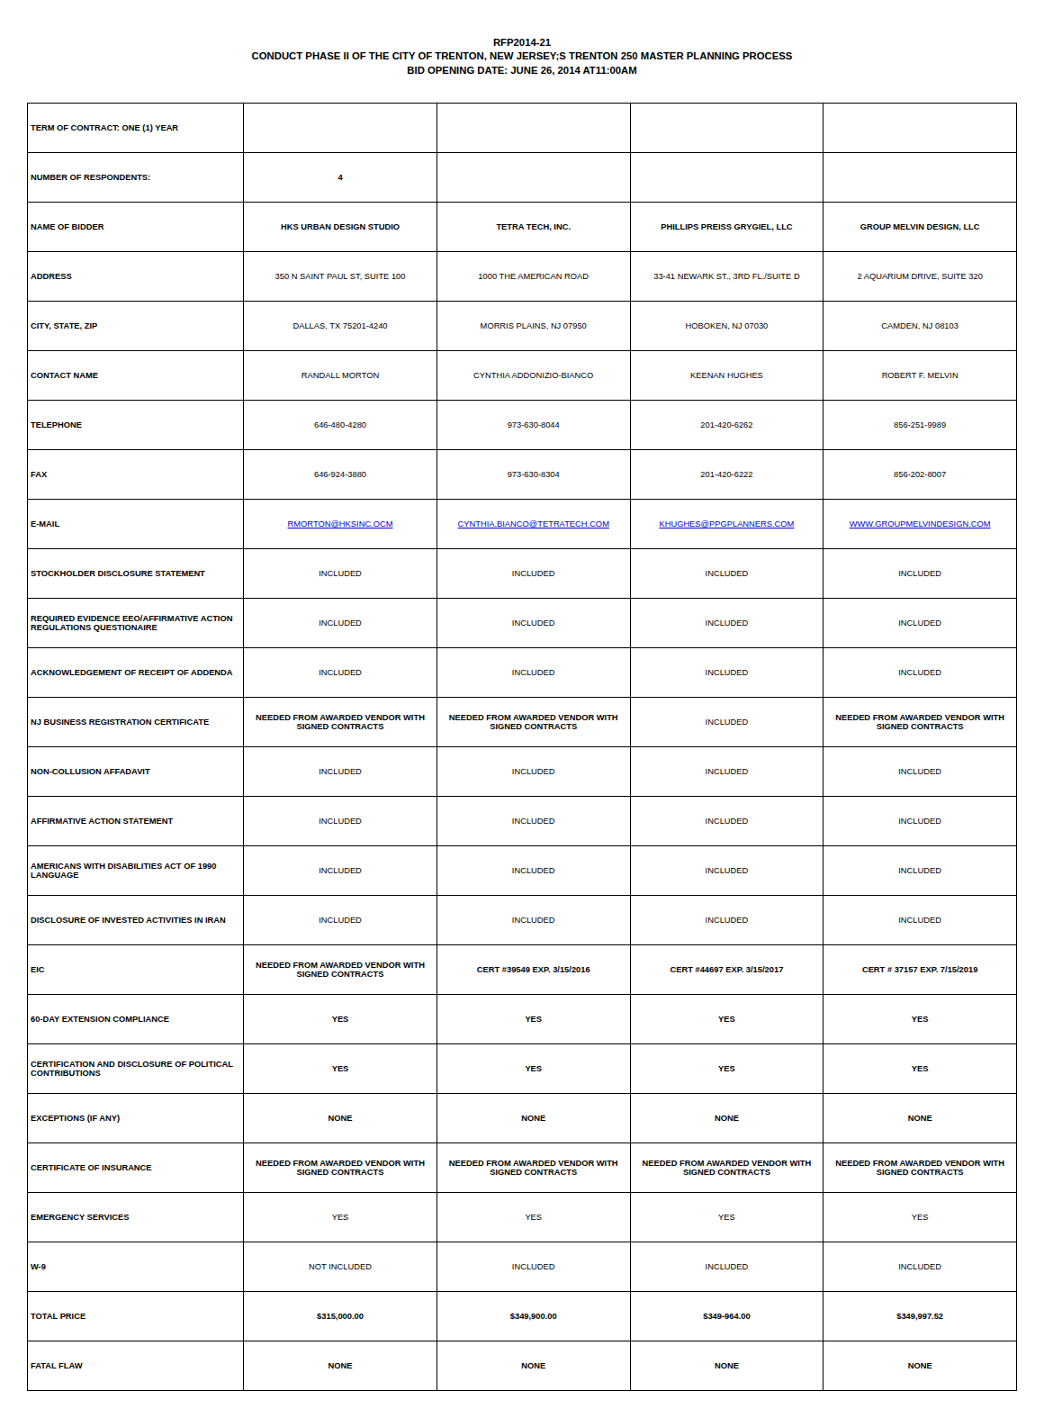RFP2014-21
CONDUCT PHASE II OF THE CITY OF TRENTON, NEW JERSEY;S TRENTON 250 MASTER PLANNING PROCESS
BID OPENING DATE: JUNE 26, 2014 AT11:00AM
| TERM OF CONTRACT: ONE (1) YEAR | | | | |
| NUMBER OF RESPONDENTS: | 4 | | | |
| NAME OF BIDDER | HKS URBAN DESIGN STUDIO | TETRA TECH, INC. | PHILLIPS PREISS GRYGIEL, LLC | GROUP MELVIN DESIGN, LLC |
| ADDRESS | 350 N SAINT PAUL ST, SUITE 100 | 1000 THE AMERICAN ROAD | 33-41 NEWARK ST., 3RD FL./SUITE D | 2 AQUARIUM DRIVE, SUITE 320 |
| CITY, STATE, ZIP | DALLAS, TX 75201-4240 | MORRIS PLAINS, NJ 07950 | HOBOKEN, NJ 07030 | CAMDEN, NJ 08103 |
| CONTACT NAME | RANDALL MORTON | CYNTHIA ADDONIZIO-BIANCO | KEENAN HUGHES | ROBERT F. MELVIN |
| TELEPHONE | 646-480-4280 | 973-630-8044 | 201-420-6262 | 856-251-9989 |
| FAX | 646-924-3880 | 973-630-8304 | 201-420-6222 | 856-202-8007 |
| E-MAIL | RMORTON@HKSINC.OCM | CYNTHIA.BIANCO@TETRATECH.COM | KHUGHES@PPGPLANNERS.COM | WWW.GROUPMELVINDESIGN.COM |
| STOCKHOLDER DISCLOSURE STATEMENT | INCLUDED | INCLUDED | INCLUDED | INCLUDED |
| REQUIRED EVIDENCE EEO/AFFIRMATIVE ACTION REGULATIONS QUESTIONAIRE | INCLUDED | INCLUDED | INCLUDED | INCLUDED |
| ACKNOWLEDGEMENT OF RECEIPT OF ADDENDA | INCLUDED | INCLUDED | INCLUDED | INCLUDED |
| NJ BUSINESS REGISTRATION CERTIFICATE | NEEDED FROM AWARDED VENDOR WITH SIGNED CONTRACTS | NEEDED FROM AWARDED VENDOR WITH SIGNED CONTRACTS | INCLUDED | NEEDED FROM AWARDED VENDOR WITH SIGNED CONTRACTS |
| NON-COLLUSION AFFADAVIT | INCLUDED | INCLUDED | INCLUDED | INCLUDED |
| AFFIRMATIVE ACTION STATEMENT | INCLUDED | INCLUDED | INCLUDED | INCLUDED |
| AMERICANS WITH DISABILITIES ACT OF 1990 LANGUAGE | INCLUDED | INCLUDED | INCLUDED | INCLUDED |
| DISCLOSURE OF INVESTED ACTIVITIES IN IRAN | INCLUDED | INCLUDED | INCLUDED | INCLUDED |
| EIC | NEEDED FROM AWARDED VENDOR WITH SIGNED CONTRACTS | CERT #39549 EXP. 3/15/2016 | CERT #44697 EXP. 3/15/2017 | CERT # 37157 EXP. 7/15/2019 |
| 60-DAY EXTENSION COMPLIANCE | YES | YES | YES | YES |
| CERTIFICATION AND DISCLOSURE OF POLITICAL CONTRIBUTIONS | YES | YES | YES | YES |
| EXCEPTIONS (IF ANY) | NONE | NONE | NONE | NONE |
| CERTIFICATE OF INSURANCE | NEEDED FROM AWARDED VENDOR WITH SIGNED CONTRACTS | NEEDED FROM AWARDED VENDOR WITH SIGNED CONTRACTS | NEEDED FROM AWARDED VENDOR WITH SIGNED CONTRACTS | NEEDED FROM AWARDED VENDOR WITH SIGNED CONTRACTS |
| EMERGENCY SERVICES | YES | YES | YES | YES |
| W-9 | NOT INCLUDED | INCLUDED | INCLUDED | INCLUDED |
| TOTAL PRICE | $315,000.00 | $349,900.00 | $349-964.00 | $349,997.52 |
| FATAL FLAW | NONE | NONE | NONE | NONE |